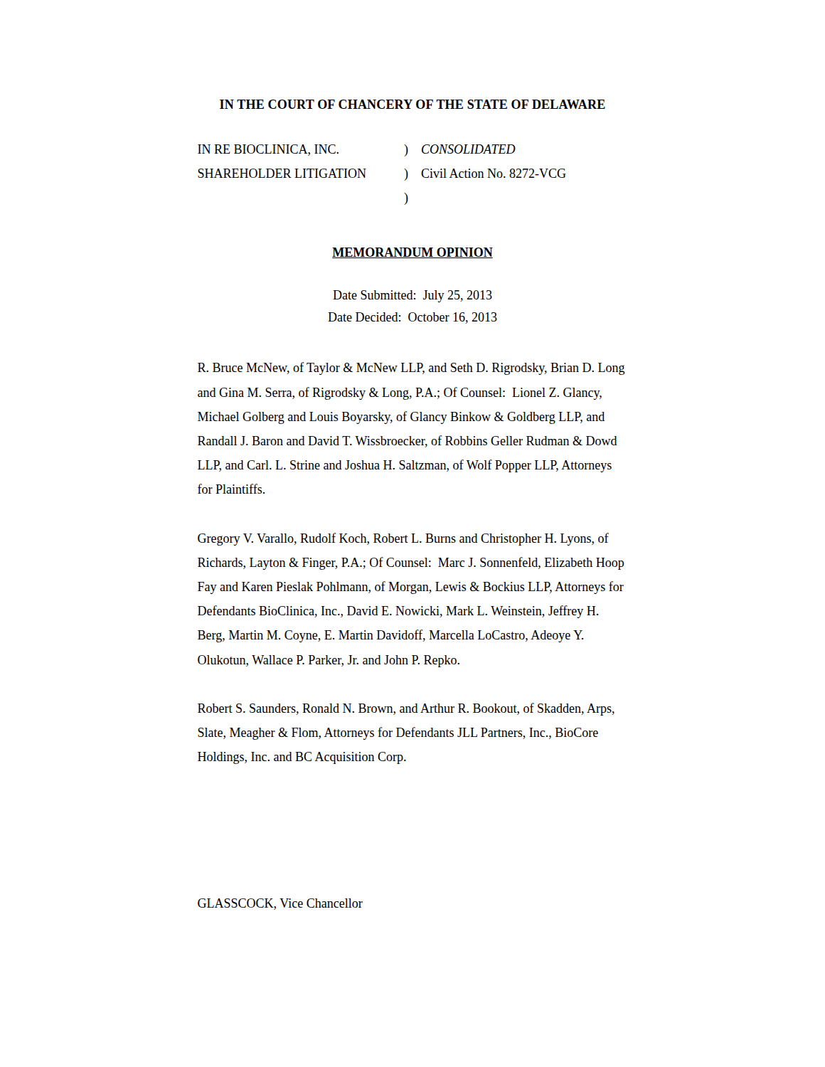IN THE COURT OF CHANCERY OF THE STATE OF DELAWARE
| IN RE BIOCLINICA, INC. | ) | CONSOLIDATED |
| SHAREHOLDER LITIGATION | ) | Civil Action No. 8272-VCG |
| | ) | |
MEMORANDUM OPINION
Date Submitted: July 25, 2013
Date Decided: October 16, 2013
R. Bruce McNew, of Taylor & McNew LLP, and Seth D. Rigrodsky, Brian D. Long and Gina M. Serra, of Rigrodsky & Long, P.A.; Of Counsel: Lionel Z. Glancy, Michael Golberg and Louis Boyarsky, of Glancy Binkow & Goldberg LLP, and Randall J. Baron and David T. Wissbroecker, of Robbins Geller Rudman & Dowd LLP, and Carl. L. Strine and Joshua H. Saltzman, of Wolf Popper LLP, Attorneys for Plaintiffs.
Gregory V. Varallo, Rudolf Koch, Robert L. Burns and Christopher H. Lyons, of Richards, Layton & Finger, P.A.; Of Counsel: Marc J. Sonnenfeld, Elizabeth Hoop Fay and Karen Pieslak Pohlmann, of Morgan, Lewis & Bockius LLP, Attorneys for Defendants BioClinica, Inc., David E. Nowicki, Mark L. Weinstein, Jeffrey H. Berg, Martin M. Coyne, E. Martin Davidoff, Marcella LoCastro, Adeoye Y. Olukotun, Wallace P. Parker, Jr. and John P. Repko.
Robert S. Saunders, Ronald N. Brown, and Arthur R. Bookout, of Skadden, Arps, Slate, Meagher & Flom, Attorneys for Defendants JLL Partners, Inc., BioCore Holdings, Inc. and BC Acquisition Corp.
GLASSCOCK, Vice Chancellor